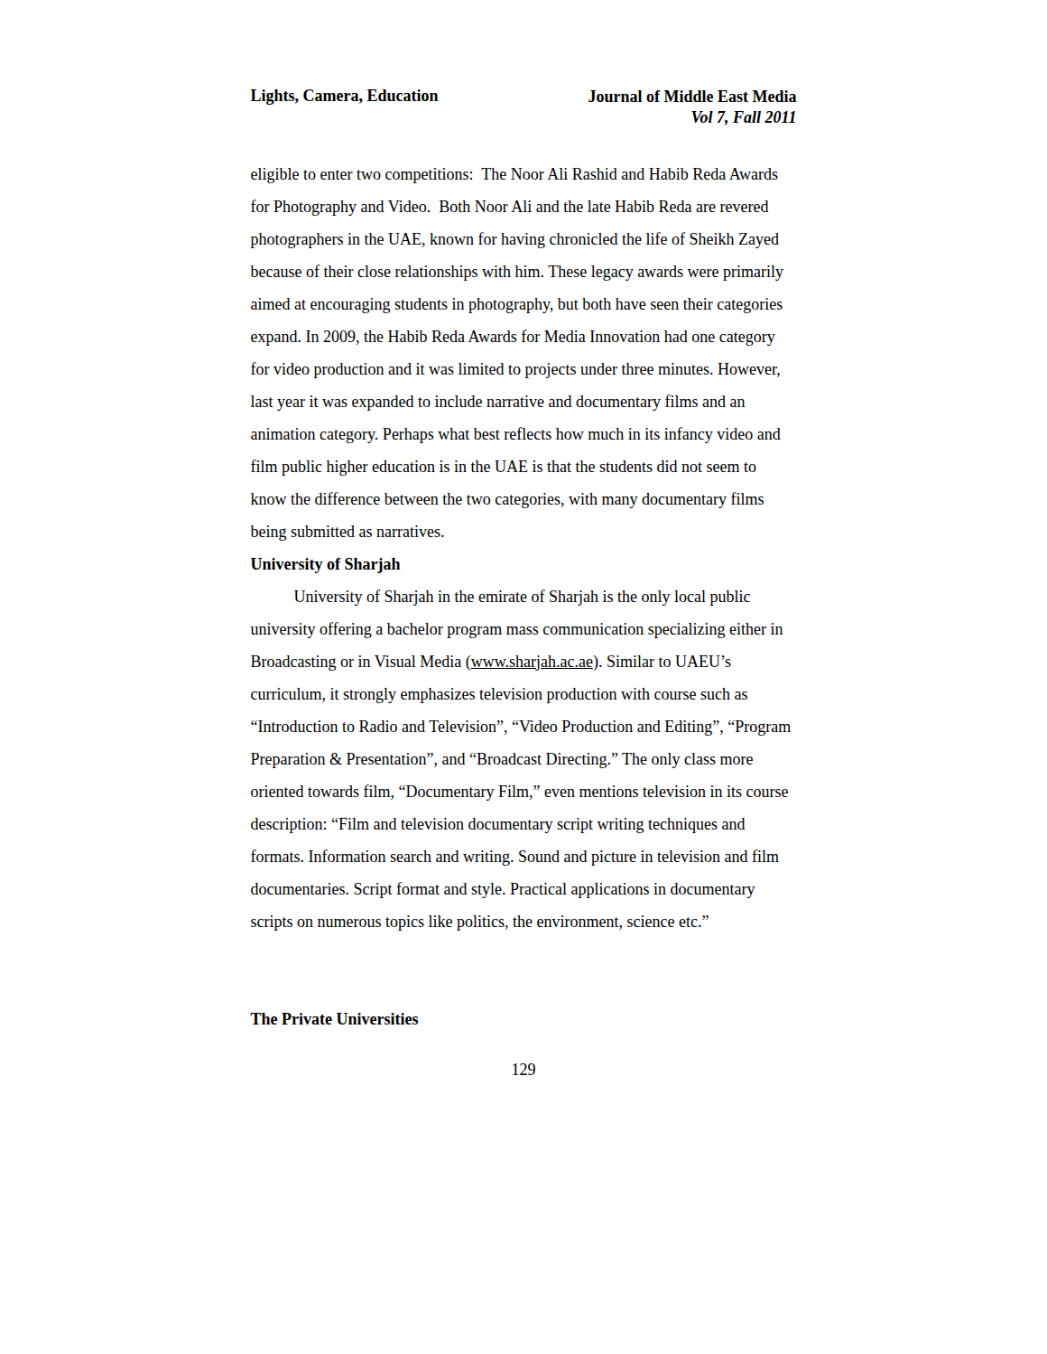Lights, Camera, Education
Journal of Middle East Media
Vol 7, Fall 2011
eligible to enter two competitions: The Noor Ali Rashid and Habib Reda Awards for Photography and Video. Both Noor Ali and the late Habib Reda are revered photographers in the UAE, known for having chronicled the life of Sheikh Zayed because of their close relationships with him. These legacy awards were primarily aimed at encouraging students in photography, but both have seen their categories expand. In 2009, the Habib Reda Awards for Media Innovation had one category for video production and it was limited to projects under three minutes. However, last year it was expanded to include narrative and documentary films and an animation category. Perhaps what best reflects how much in its infancy video and film public higher education is in the UAE is that the students did not seem to know the difference between the two categories, with many documentary films being submitted as narratives.
University of Sharjah
University of Sharjah in the emirate of Sharjah is the only local public university offering a bachelor program mass communication specializing either in Broadcasting or in Visual Media (www.sharjah.ac.ae). Similar to UAEU’s curriculum, it strongly emphasizes television production with course such as “Introduction to Radio and Television”, “Video Production and Editing”, “Program Preparation & Presentation”, and “Broadcast Directing.” The only class more oriented towards film, “Documentary Film,” even mentions television in its course description: “Film and television documentary script writing techniques and formats. Information search and writing. Sound and picture in television and film documentaries. Script format and style. Practical applications in documentary scripts on numerous topics like politics, the environment, science etc.”
The Private Universities
129